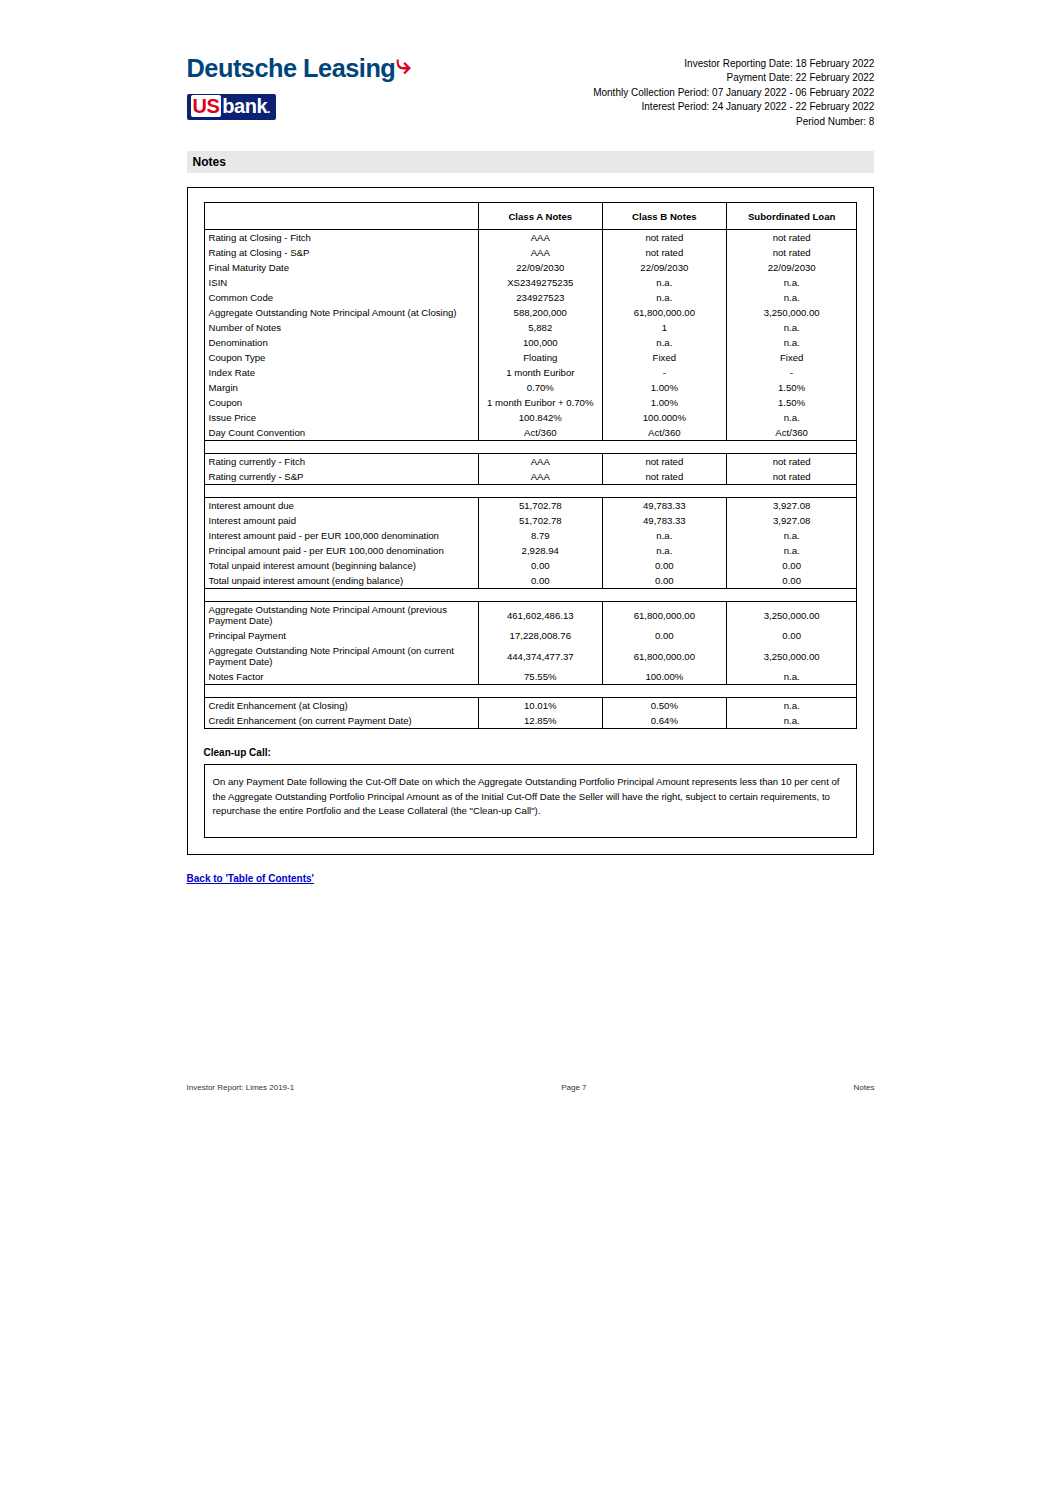Deutsche Leasing⤷
USbank.
Investor Reporting Date: 18 February 2022
Payment Date: 22 February 2022
Monthly Collection Period: 07 January 2022 - 06 February 2022
Interest Period: 24 January 2022 - 22 February 2022
Period Number: 8
Notes
| | Class A Notes | Class B Notes | Subordinated Loan |
| --- | --- | --- | --- |
| Rating at Closing - Fitch | AAA | not rated | not rated |
| Rating at Closing - S&P | AAA | not rated | not rated |
| Final Maturity Date | 22/09/2030 | 22/09/2030 | 22/09/2030 |
| ISIN | XS2349275235 | n.a. | n.a. |
| Common Code | 234927523 | n.a. | n.a. |
| Aggregate Outstanding Note Principal Amount (at Closing) | 588,200,000 | 61,800,000.00 | 3,250,000.00 |
| Number of Notes | 5,882 | 1 | n.a. |
| Denomination | 100,000 | n.a. | n.a. |
| Coupon Type | Floating | Fixed | Fixed |
| Index Rate | 1 month Euribor | - | - |
| Margin | 0.70% | 1.00% | 1.50% |
| Coupon | 1 month Euribor + 0.70% | 1.00% | 1.50% |
| Issue Price | 100.842% | 100.000% | n.a. |
| Day Count Convention | Act/360 | Act/360 | Act/360 |
| Rating currently - Fitch | AAA | not rated | not rated |
| Rating currently - S&P | AAA | not rated | not rated |
| Interest amount due | 51,702.78 | 49,783.33 | 3,927.08 |
| Interest amount paid | 51,702.78 | 49,783.33 | 3,927.08 |
| Interest amount paid - per EUR 100,000 denomination | 8.79 | n.a. | n.a. |
| Principal amount paid - per EUR 100,000 denomination | 2,928.94 | n.a. | n.a. |
| Total unpaid interest amount (beginning balance) | 0.00 | 0.00 | 0.00 |
| Total unpaid interest amount (ending balance) | 0.00 | 0.00 | 0.00 |
| Aggregate Outstanding Note Principal Amount (previous Payment Date) | 461,602,486.13 | 61,800,000.00 | 3,250,000.00 |
| Principal Payment | 17,228,008.76 | 0.00 | 0.00 |
| Aggregate Outstanding Note Principal Amount (on current Payment Date) | 444,374,477.37 | 61,800,000.00 | 3,250,000.00 |
| Notes Factor | 75.55% | 100.00% | n.a. |
| Credit Enhancement (at Closing) | 10.01% | 0.50% | n.a. |
| Credit Enhancement (on current Payment Date) | 12.85% | 0.64% | n.a. |
Clean-up Call:
On any Payment Date following the Cut-Off Date on which the Aggregate Outstanding Portfolio Principal Amount represents less than 10 per cent of the Aggregate Outstanding Portfolio Principal Amount as of the Initial Cut-Off Date the Seller will have the right, subject to certain requirements, to repurchase the entire Portfolio and the Lease Collateral (the "Clean-up Call").
Back to 'Table of Contents'
Investor Report: Limes 2019-1
Page 7
Notes